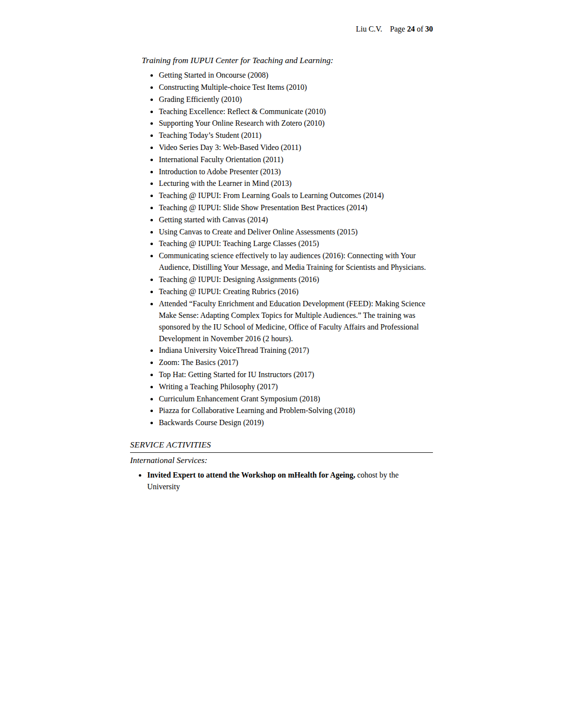Liu C.V. Page 24 of 30
Training from IUPUI Center for Teaching and Learning:
Getting Started in Oncourse (2008)
Constructing Multiple-choice Test Items (2010)
Grading Efficiently (2010)
Teaching Excellence: Reflect & Communicate (2010)
Supporting Your Online Research with Zotero (2010)
Teaching Today’s Student (2011)
Video Series Day 3: Web-Based Video (2011)
International Faculty Orientation (2011)
Introduction to Adobe Presenter (2013)
Lecturing with the Learner in Mind (2013)
Teaching @ IUPUI: From Learning Goals to Learning Outcomes (2014)
Teaching @ IUPUI: Slide Show Presentation Best Practices (2014)
Getting started with Canvas (2014)
Using Canvas to Create and Deliver Online Assessments (2015)
Teaching @ IUPUI: Teaching Large Classes (2015)
Communicating science effectively to lay audiences (2016): Connecting with Your Audience, Distilling Your Message, and Media Training for Scientists and Physicians.
Teaching @ IUPUI: Designing Assignments (2016)
Teaching @ IUPUI: Creating Rubrics (2016)
Attended “Faculty Enrichment and Education Development (FEED): Making Science Make Sense: Adapting Complex Topics for Multiple Audiences.” The training was sponsored by the IU School of Medicine, Office of Faculty Affairs and Professional Development in November 2016 (2 hours).
Indiana University VoiceThread Training (2017)
Zoom: The Basics (2017)
Top Hat: Getting Started for IU Instructors (2017)
Writing a Teaching Philosophy (2017)
Curriculum Enhancement Grant Symposium (2018)
Piazza for Collaborative Learning and Problem-Solving (2018)
Backwards Course Design (2019)
SERVICE ACTIVITIES
International Services:
Invited Expert to attend the Workshop on mHealth for Ageing, cohost by the University